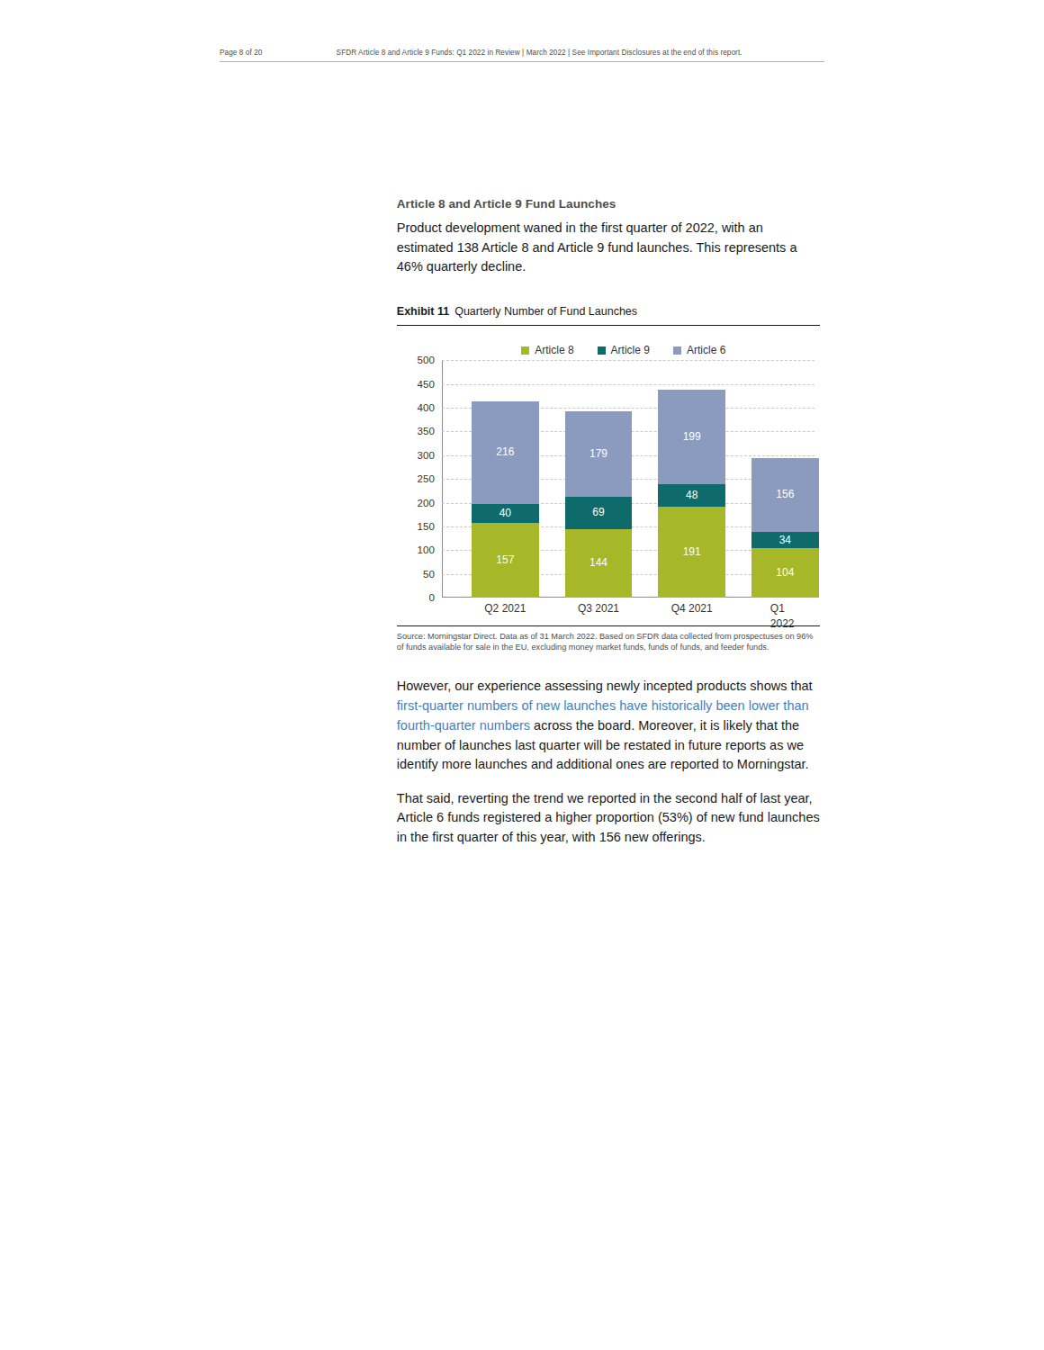Page 8 of 20 SFDR Article 8 and Article 9 Funds: Q1 2022 in Review | March 2022 | See Important Disclosures at the end of this report.
Article 8 and Article 9 Fund Launches
Product development waned in the first quarter of 2022, with an estimated 138 Article 8 and Article 9 fund launches. This represents a 46% quarterly decline.
Exhibit 11 Quarterly Number of Fund Launches
Article 8
Article 9
Article 6
500 450 400 350 300 250 200 150 100 50 0
216
40
157
179
69
144
199
48
191
156
34
104
Q2 2021 Q3 2021 Q4 2021 Q1 2022
Source: Morningstar Direct. Data as of 31 March 2022. Based on SFDR data collected from prospectuses on 96% of funds available for sale in the EU, excluding money market funds, funds of funds, and feeder funds.
However, our experience assessing newly incepted products shows that first-quarter numbers of new launches have historically been lower than fourth-quarter numbers across the board. Moreover, it is likely that the number of launches last quarter will be restated in future reports as we identify more launches and additional ones are reported to Morningstar.
That said, reverting the trend we reported in the second half of last year, Article 6 funds registered a higher proportion (53%) of new fund launches in the first quarter of this year, with 156 new offerings.